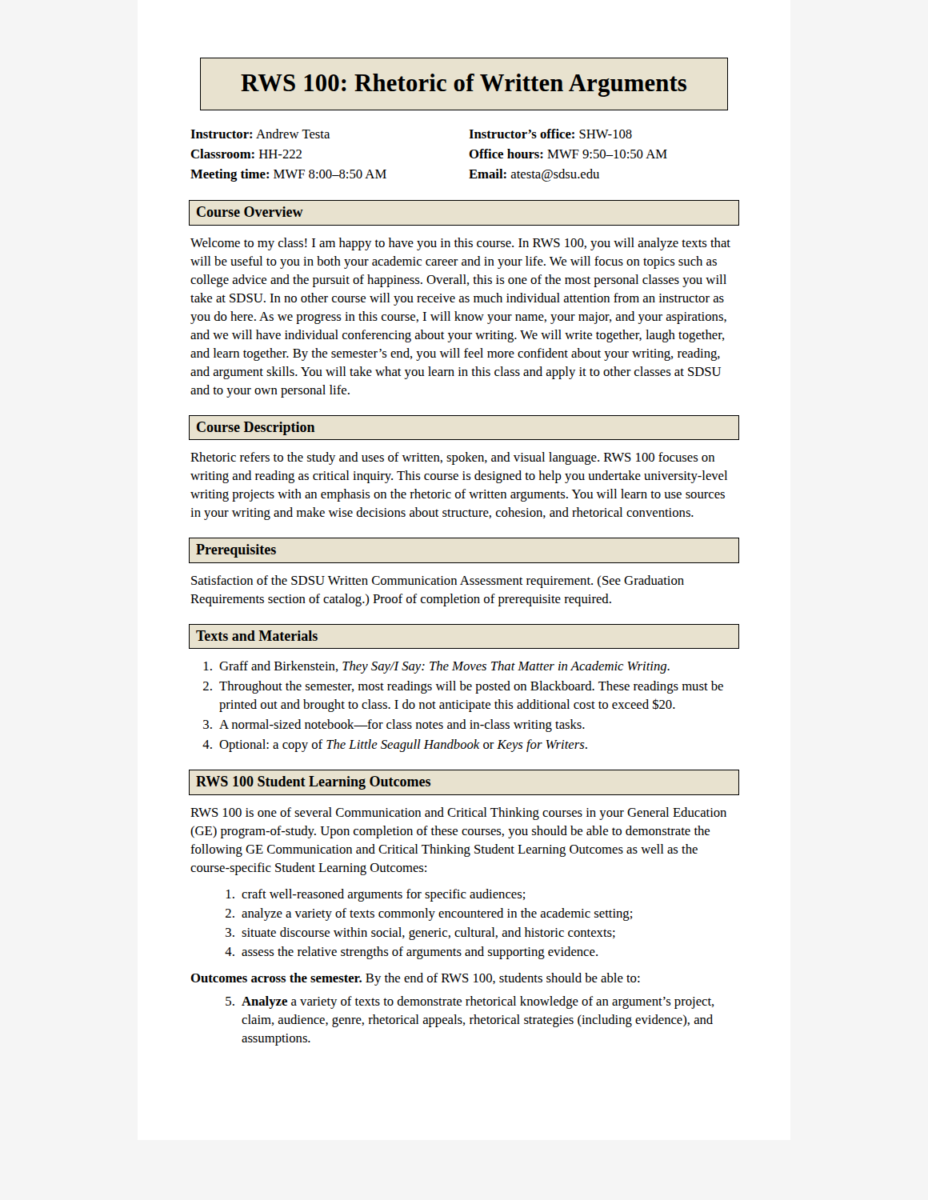RWS 100: Rhetoric of Written Arguments
| Instructor: Andrew Testa | Instructor’s office: SHW-108 |
| Classroom: HH-222 | Office hours: MWF 9:50–10:50 AM |
| Meeting time: MWF 8:00–8:50 AM | Email: atesta@sdsu.edu |
Course Overview
Welcome to my class! I am happy to have you in this course. In RWS 100, you will analyze texts that will be useful to you in both your academic career and in your life. We will focus on topics such as college advice and the pursuit of happiness. Overall, this is one of the most personal classes you will take at SDSU. In no other course will you receive as much individual attention from an instructor as you do here. As we progress in this course, I will know your name, your major, and your aspirations, and we will have individual conferencing about your writing. We will write together, laugh together, and learn together. By the semester’s end, you will feel more confident about your writing, reading, and argument skills. You will take what you learn in this class and apply it to other classes at SDSU and to your own personal life.
Course Description
Rhetoric refers to the study and uses of written, spoken, and visual language. RWS 100 focuses on writing and reading as critical inquiry. This course is designed to help you undertake university-level writing projects with an emphasis on the rhetoric of written arguments. You will learn to use sources in your writing and make wise decisions about structure, cohesion, and rhetorical conventions.
Prerequisites
Satisfaction of the SDSU Written Communication Assessment requirement. (See Graduation Requirements section of catalog.) Proof of completion of prerequisite required.
Texts and Materials
Graff and Birkenstein, They Say/I Say: The Moves That Matter in Academic Writing.
Throughout the semester, most readings will be posted on Blackboard. These readings must be printed out and brought to class. I do not anticipate this additional cost to exceed $20.
A normal-sized notebook—for class notes and in-class writing tasks.
Optional: a copy of The Little Seagull Handbook or Keys for Writers.
RWS 100 Student Learning Outcomes
RWS 100 is one of several Communication and Critical Thinking courses in your General Education (GE) program-of-study. Upon completion of these courses, you should be able to demonstrate the following GE Communication and Critical Thinking Student Learning Outcomes as well as the course-specific Student Learning Outcomes:
craft well-reasoned arguments for specific audiences;
analyze a variety of texts commonly encountered in the academic setting;
situate discourse within social, generic, cultural, and historic contexts;
assess the relative strengths of arguments and supporting evidence.
Outcomes across the semester. By the end of RWS 100, students should be able to:
Analyze a variety of texts to demonstrate rhetorical knowledge of an argument’s project, claim, audience, genre, rhetorical appeals, rhetorical strategies (including evidence), and assumptions.